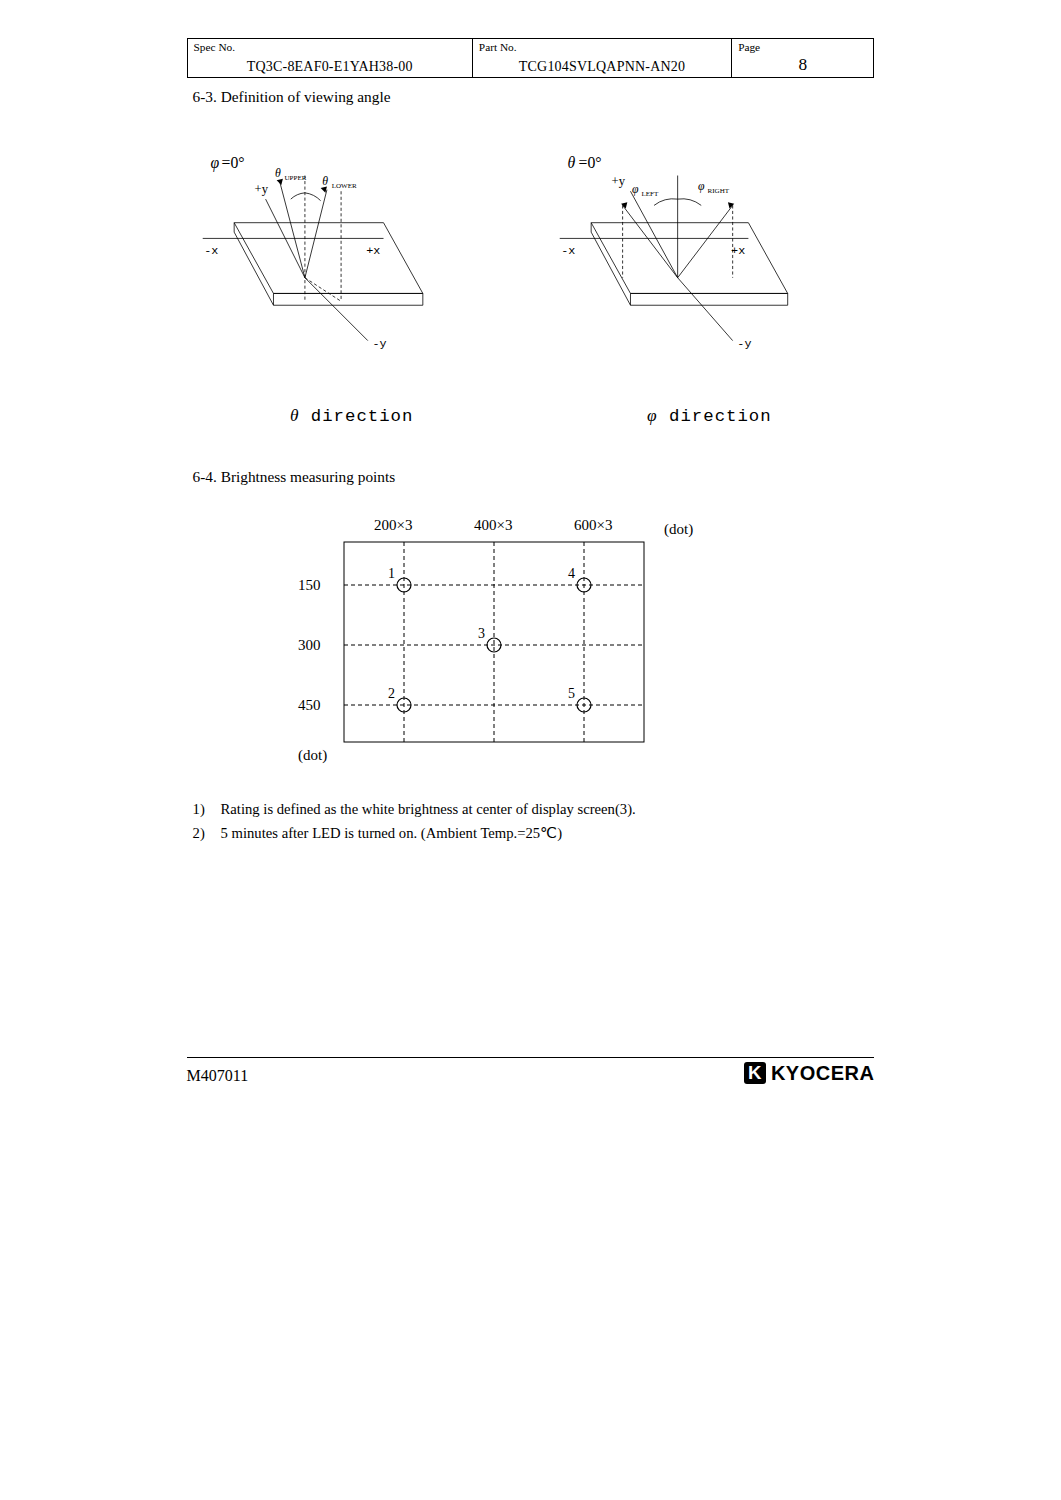| Spec No. TQ3C-8EAF0-E1YAH38-00 | Part No. TCG104SVLQAPNN-AN20 | Page 8 |
6-3. Definition of viewing angle
φ =0° θ UPPER θ LOWER +y -x +x -y
θ direction
θ =0° +y φ LEFT φ RIGHT -x +x -y
φ direction
6-4. Brightness measuring points
200×3 400×3 600×3 (dot) 150 300 450 (dot) 1 4 3 2 5
1) Rating is defined as the white brightness at center of display screen(3).
2) 5 minutes after LED is turned on. (Ambient Temp.=25℃)
M407011
K KYOCERA